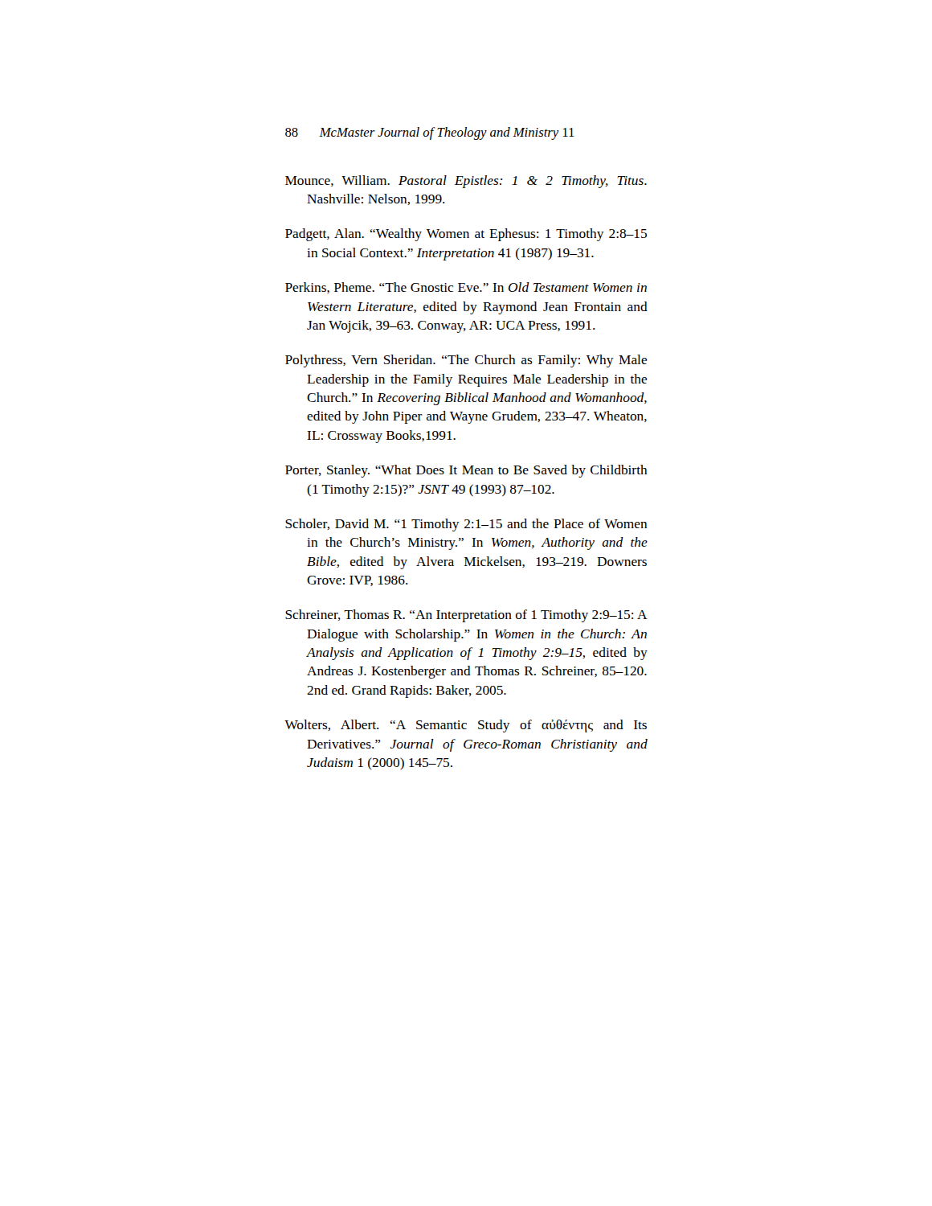88 McMaster Journal of Theology and Ministry 11
Mounce, William. Pastoral Epistles: 1 & 2 Timothy, Titus. Nashville: Nelson, 1999.
Padgett, Alan. “Wealthy Women at Ephesus: 1 Timothy 2:8–15 in Social Context.” Interpretation 41 (1987) 19–31.
Perkins, Pheme. “The Gnostic Eve.” In Old Testament Women in Western Literature, edited by Raymond Jean Frontain and Jan Wojcik, 39–63. Conway, AR: UCA Press, 1991.
Polythress, Vern Sheridan. “The Church as Family: Why Male Leadership in the Family Requires Male Leadership in the Church.” In Recovering Biblical Manhood and Womanhood, edited by John Piper and Wayne Grudem, 233–47. Wheaton, IL: Crossway Books,1991.
Porter, Stanley. “What Does It Mean to Be Saved by Childbirth (1 Timothy 2:15)?” JSNT 49 (1993) 87–102.
Scholer, David M. “1 Timothy 2:1–15 and the Place of Women in the Church’s Ministry.” In Women, Authority and the Bible, edited by Alvera Mickelsen, 193–219. Downers Grove: IVP, 1986.
Schreiner, Thomas R. “An Interpretation of 1 Timothy 2:9–15: A Dialogue with Scholarship.” In Women in the Church: An Analysis and Application of 1 Timothy 2:9–15, edited by Andreas J. Kostenberger and Thomas R. Schreiner, 85–120. 2nd ed. Grand Rapids: Baker, 2005.
Wolters, Albert. “A Semantic Study of αὐθέντης and Its Derivatives.” Journal of Greco-Roman Christianity and Judaism 1 (2000) 145–75.